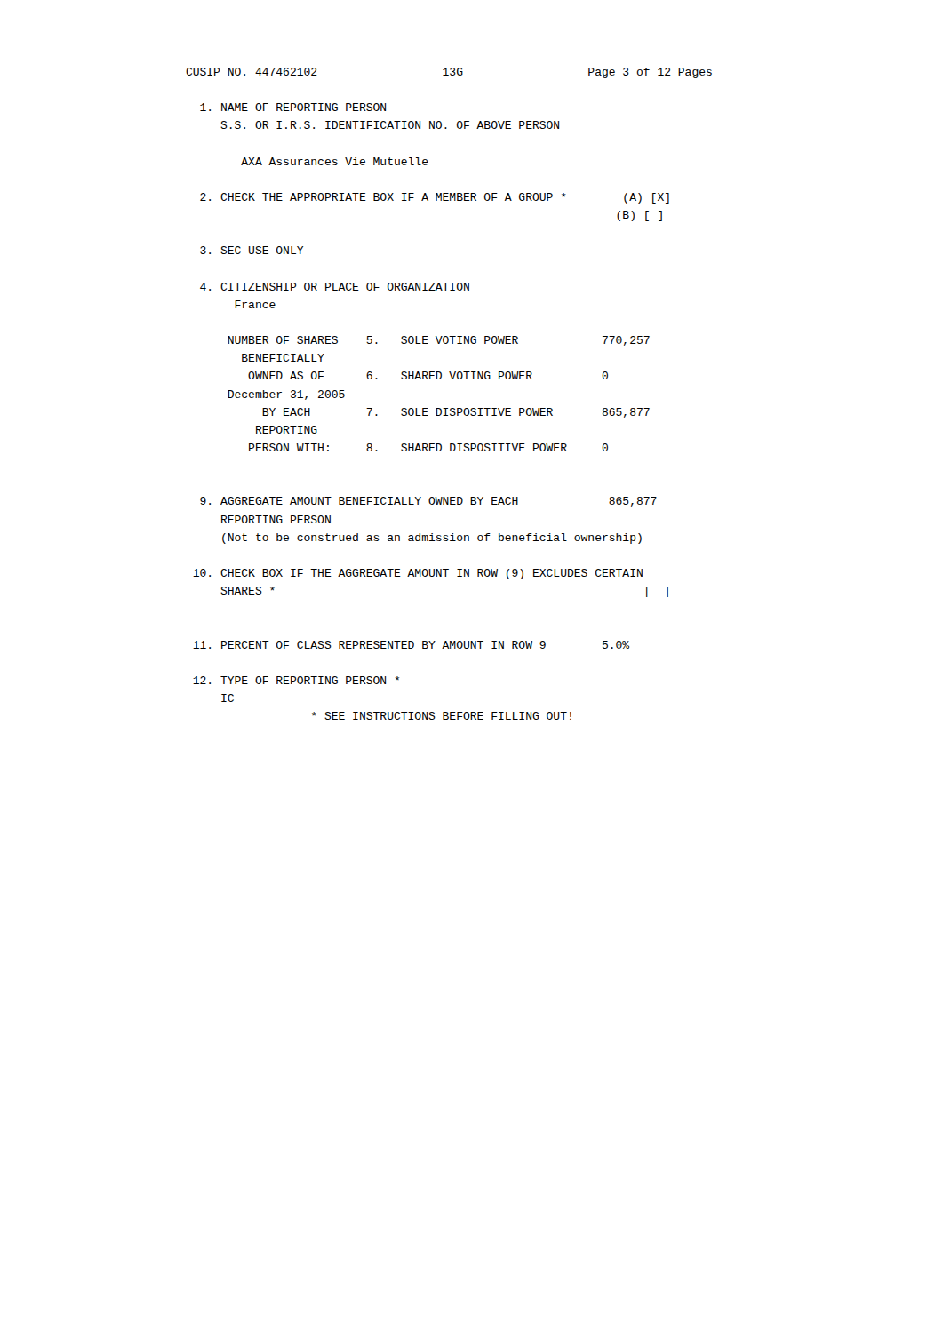CUSIP NO. 447462102                  13G                  Page 3 of 12 Pages

  1. NAME OF REPORTING PERSON
     S.S. OR I.R.S. IDENTIFICATION NO. OF ABOVE PERSON

        AXA Assurances Vie Mutuelle

  2. CHECK THE APPROPRIATE BOX IF A MEMBER OF A GROUP *        (A) [X]
                                                              (B) [ ]

  3. SEC USE ONLY

  4. CITIZENSHIP OR PLACE OF ORGANIZATION
       France

      NUMBER OF SHARES    5.   SOLE VOTING POWER            770,257
        BENEFICIALLY
         OWNED AS OF      6.   SHARED VOTING POWER          0
      December 31, 2005
           BY EACH        7.   SOLE DISPOSITIVE POWER       865,877
          REPORTING
         PERSON WITH:     8.   SHARED DISPOSITIVE POWER     0


  9. AGGREGATE AMOUNT BENEFICIALLY OWNED BY EACH             865,877
     REPORTING PERSON
     (Not to be construed as an admission of beneficial ownership)

 10. CHECK BOX IF THE AGGREGATE AMOUNT IN ROW (9) EXCLUDES CERTAIN
     SHARES *                                                     |  |


 11. PERCENT OF CLASS REPRESENTED BY AMOUNT IN ROW 9        5.0%

 12. TYPE OF REPORTING PERSON *
     IC
                  * SEE INSTRUCTIONS BEFORE FILLING OUT!